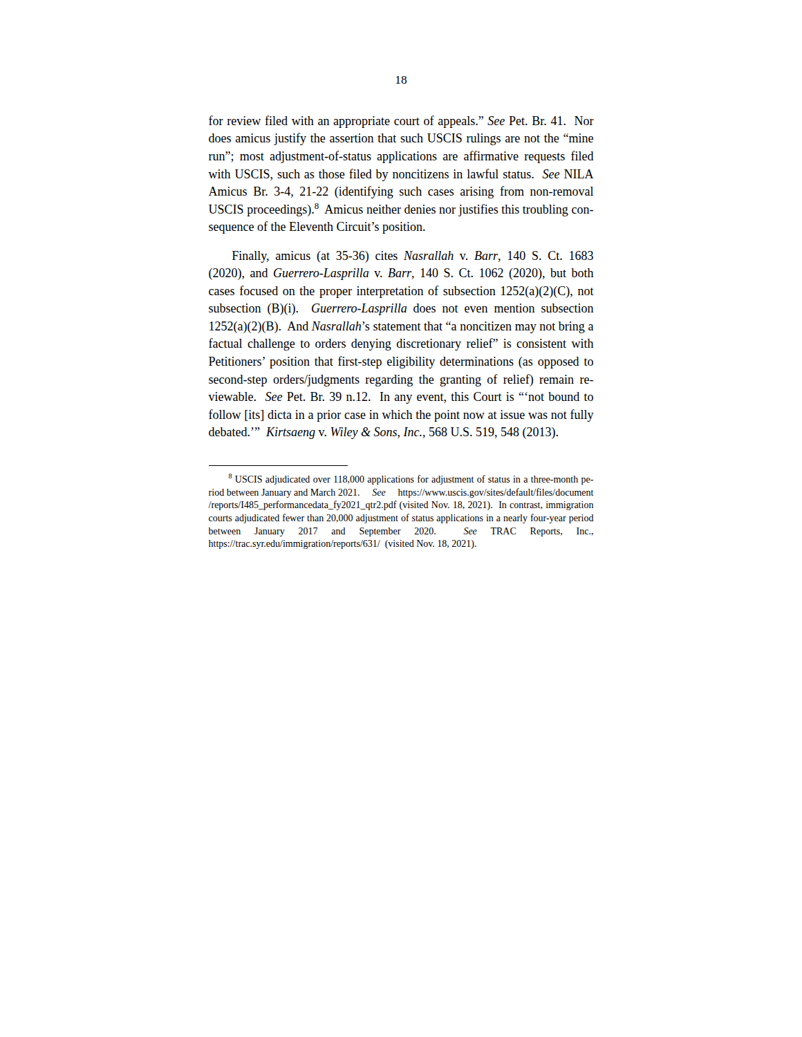18
for review filed with an appropriate court of appeals.” See Pet. Br. 41. Nor does amicus justify the assertion that such USCIS rulings are not the “mine run”; most adjustment-of-status applications are affirmative requests filed with USCIS, such as those filed by noncitizens in lawful status. See NILA Amicus Br. 3-4, 21-22 (identifying such cases arising from non-removal USCIS proceedings).8 Amicus neither denies nor justifies this troubling consequence of the Eleventh Circuit’s position.
Finally, amicus (at 35-36) cites Nasrallah v. Barr, 140 S. Ct. 1683 (2020), and Guerrero-Lasprilla v. Barr, 140 S. Ct. 1062 (2020), but both cases focused on the proper interpretation of subsection 1252(a)(2)(C), not subsection (B)(i). Guerrero-Lasprilla does not even mention subsection 1252(a)(2)(B). And Nasrallah’s statement that “a noncitizen may not bring a factual challenge to orders denying discretionary relief” is consistent with Petitioners’ position that first-step eligibility determinations (as opposed to second-step orders/judgments regarding the granting of relief) remain reviewable. See Pet. Br. 39 n.12. In any event, this Court is “‘not bound to follow [its] dicta in a prior case in which the point now at issue was not fully debated.’” Kirtsaeng v. Wiley & Sons, Inc., 568 U.S. 519, 548 (2013).
8 USCIS adjudicated over 118,000 applications for adjustment of status in a three-month period between January and March 2021. See https://www.uscis.gov/sites/default/files/document /reports/I485_performancedata_fy2021_qtr2.pdf (visited Nov. 18, 2021). In contrast, immigration courts adjudicated fewer than 20,000 adjustment of status applications in a nearly four-year period between January 2017 and September 2020. See TRAC Reports, Inc., https://trac.syr.edu/immigration/reports/631/ (visited Nov. 18, 2021).